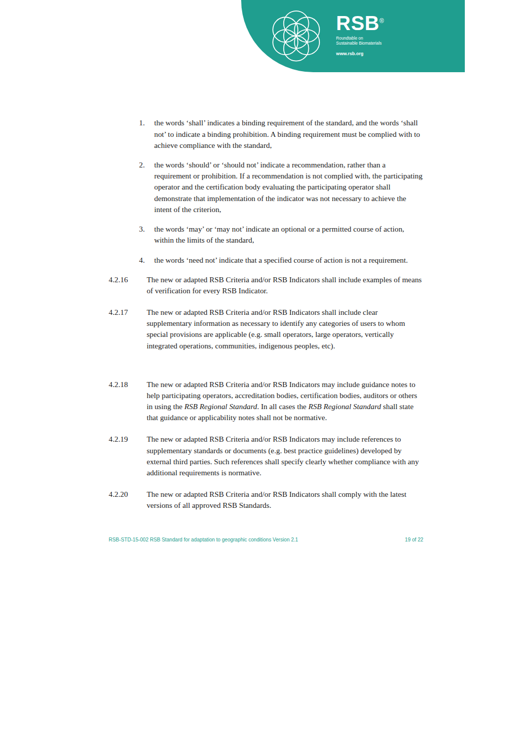RSB®
Roundtable on
Sustainable Biomaterials
www.rsb.org
1. the words ‘shall’ indicates a binding requirement of the standard, and the words ‘shall not’ to indicate a binding prohibition. A binding requirement must be complied with to achieve compliance with the standard,
2. the words ‘should’ or ‘should not’ indicate a recommendation, rather than a requirement or prohibition. If a recommendation is not complied with, the participating operator and the certification body evaluating the participating operator shall demonstrate that implementation of the indicator was not necessary to achieve the intent of the criterion,
3. the words ‘may’ or ‘may not’ indicate an optional or a permitted course of action, within the limits of the standard,
4. the words ‘need not’ indicate that a specified course of action is not a requirement.
4.2.16 The new or adapted RSB Criteria and/or RSB Indicators shall include examples of means of verification for every RSB Indicator.
4.2.17 The new or adapted RSB Criteria and/or RSB Indicators shall include clear supplementary information as necessary to identify any categories of users to whom special provisions are applicable (e.g. small operators, large operators, vertically integrated operations, communities, indigenous peoples, etc).
4.2.18 The new or adapted RSB Criteria and/or RSB Indicators may include guidance notes to help participating operators, accreditation bodies, certification bodies, auditors or others in using the RSB Regional Standard. In all cases the RSB Regional Standard shall state that guidance or applicability notes shall not be normative.
4.2.19 The new or adapted RSB Criteria and/or RSB Indicators may include references to supplementary standards or documents (e.g. best practice guidelines) developed by external third parties. Such references shall specify clearly whether compliance with any additional requirements is normative.
4.2.20 The new or adapted RSB Criteria and/or RSB Indicators shall comply with the latest versions of all approved RSB Standards.
RSB-STD-15-002 RSB Standard for adaptation to geographic conditions Version 2.1
19 of 22